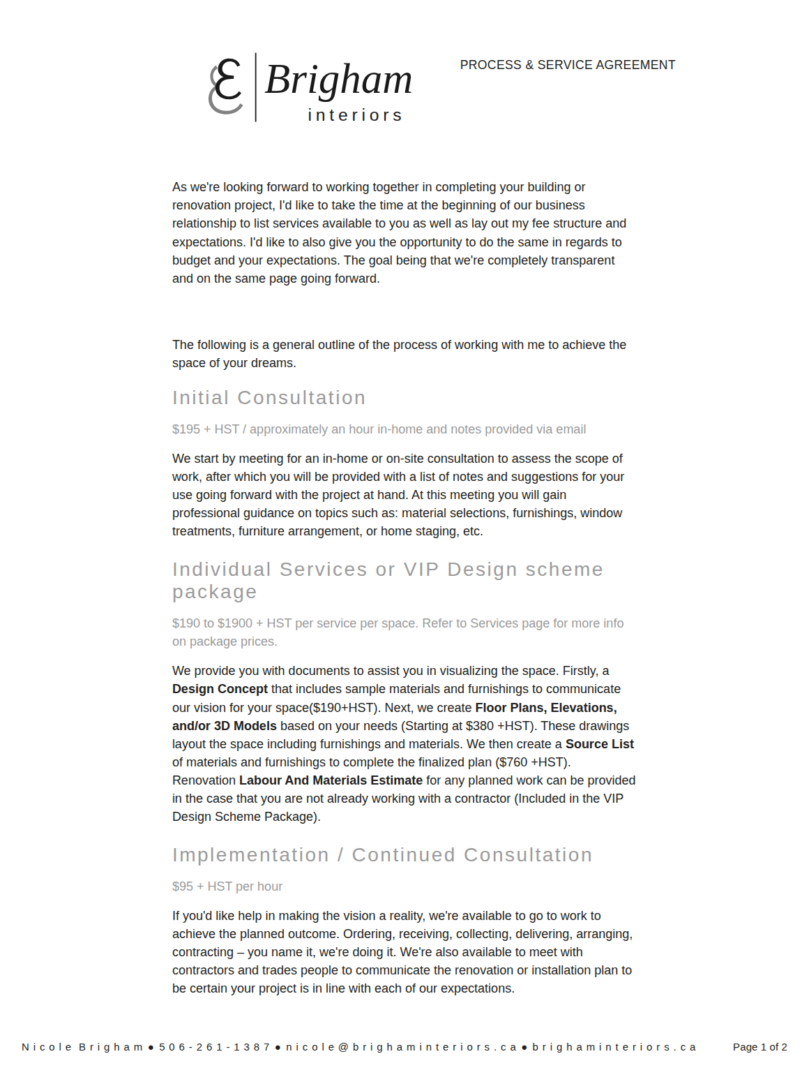Brigham interiors
PROCESS & SERVICE AGREEMENT
As we're looking forward to working together in completing your building or renovation project, I'd like to take the time at the beginning of our business relationship to list services available to you as well as lay out my fee structure and expectations. I'd like to also give you the opportunity to do the same in regards to budget and your expectations. The goal being that we're completely transparent and on the same page going forward.
The following is a general outline of the process of working with me to achieve the space of your dreams.
Initial Consultation
$195 + HST / approximately an hour in-home and notes provided via email
We start by meeting for an in-home or on-site consultation to assess the scope of work, after which you will be provided with a list of notes and suggestions for your use going forward with the project at hand. At this meeting you will gain professional guidance on topics such as: material selections, furnishings, window treatments, furniture arrangement, or home staging, etc.
Individual Services or VIP Design scheme package
$190 to $1900 + HST per service per space. Refer to Services page for more info on package prices.
We provide you with documents to assist you in visualizing the space. Firstly, a Design Concept that includes sample materials and furnishings to communicate our vision for your space($190+HST). Next, we create Floor Plans, Elevations, and/or 3D Models based on your needs (Starting at $380 +HST). These drawings layout the space including furnishings and materials. We then create a Source List of materials and furnishings to complete the finalized plan ($760 +HST). Renovation Labour And Materials Estimate for any planned work can be provided in the case that you are not already working with a contractor (Included in the VIP Design Scheme Package).
Implementation / Continued Consultation
$95 + HST per hour
If you'd like help in making the vision a reality, we're available to go to work to achieve the planned outcome. Ordering, receiving, collecting, delivering, arranging, contracting – you name it, we're doing it. We're also available to meet with contractors and trades people to communicate the renovation or installation plan to be certain your project is in line with each of our expectations.
N i c o l e B r i g h a m ● 5 0 6 - 2 6 1 - 1 3 8 7 ● n i c o l e @ b r i g h a m i n t e r i o r s . c a ● b r i g h a m i n t e r i o r s . c a
Page 1 of 2